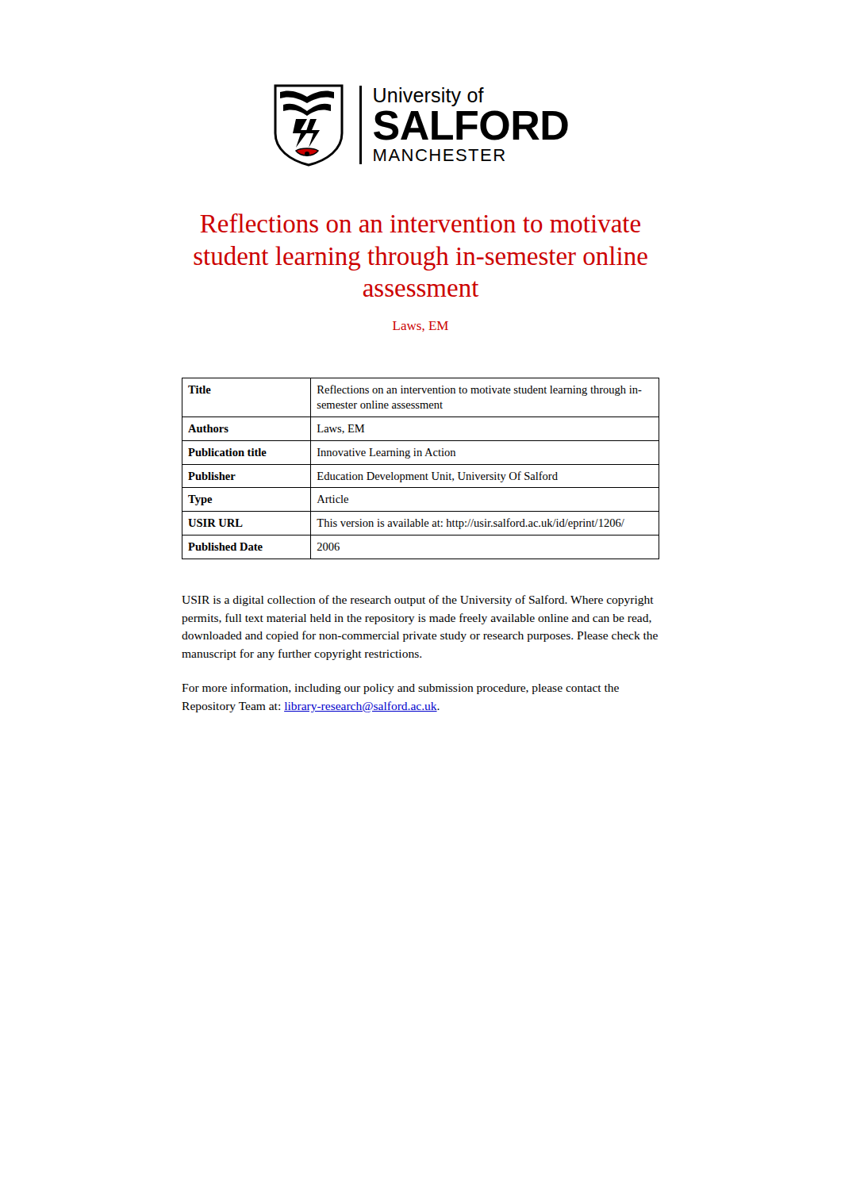University of SALFORD MANCHESTER
Reflections on an intervention to motivate student learning through in-semester online assessment
Laws, EM
| Title | Reflections on an intervention to motivate student learning through in-semester online assessment |
| Authors | Laws, EM |
| Publication title | Innovative Learning in Action |
| Publisher | Education Development Unit, University Of Salford |
| Type | Article |
| USIR URL | This version is available at: http://usir.salford.ac.uk/id/eprint/1206/ |
| Published Date | 2006 |
USIR is a digital collection of the research output of the University of Salford. Where copyright permits, full text material held in the repository is made freely available online and can be read, downloaded and copied for non-commercial private study or research purposes. Please check the manuscript for any further copyright restrictions.
For more information, including our policy and submission procedure, please contact the Repository Team at: library-research@salford.ac.uk.